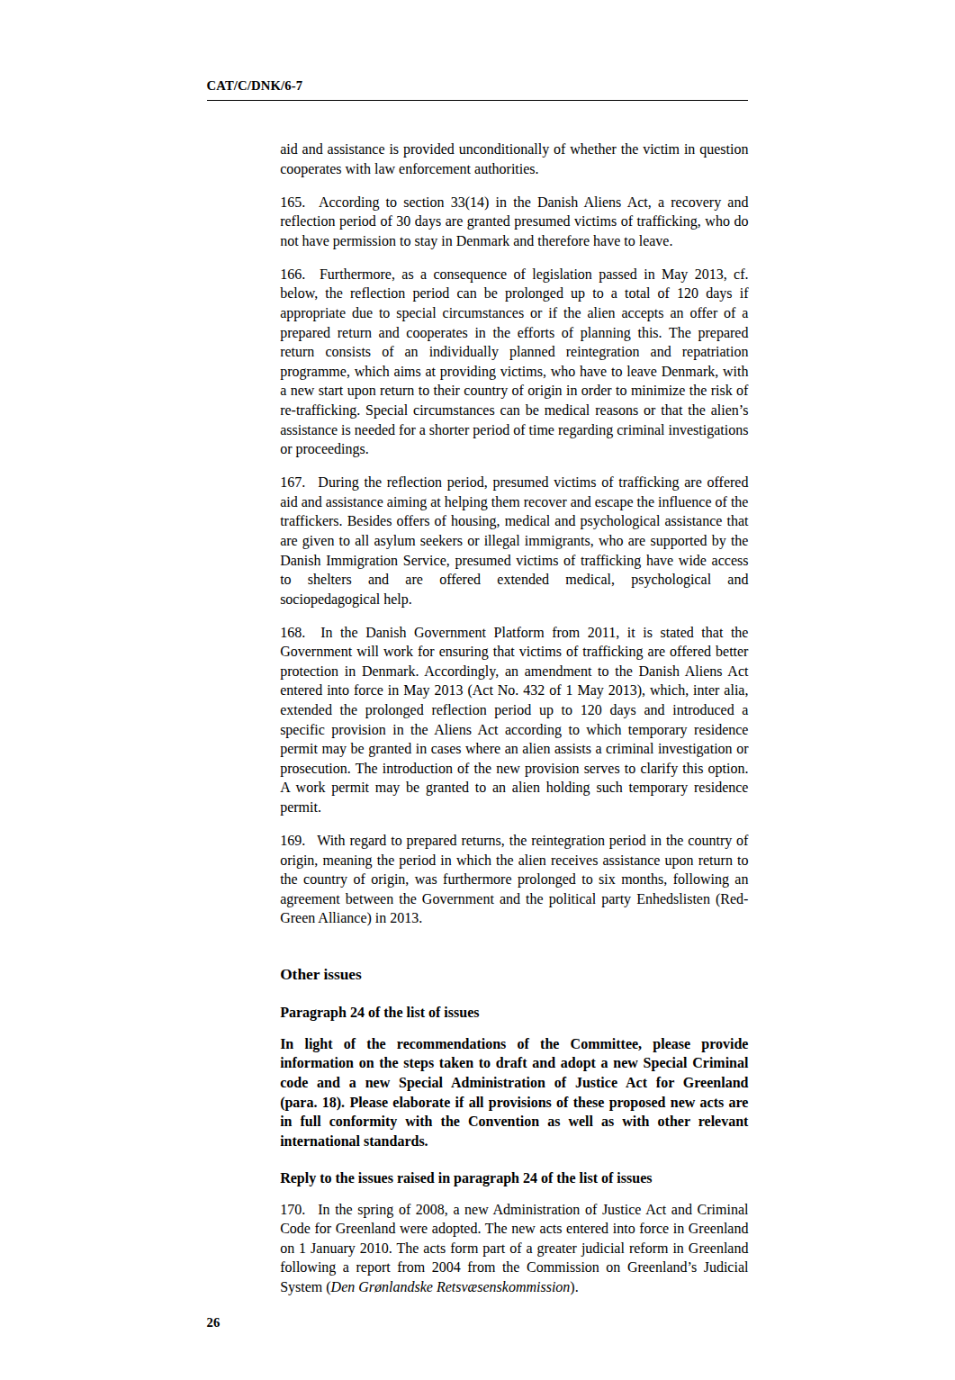CAT/C/DNK/6-7
aid and assistance is provided unconditionally of whether the victim in question cooperates with law enforcement authorities.
165. According to section 33(14) in the Danish Aliens Act, a recovery and reflection period of 30 days are granted presumed victims of trafficking, who do not have permission to stay in Denmark and therefore have to leave.
166. Furthermore, as a consequence of legislation passed in May 2013, cf. below, the reflection period can be prolonged up to a total of 120 days if appropriate due to special circumstances or if the alien accepts an offer of a prepared return and cooperates in the efforts of planning this. The prepared return consists of an individually planned reintegration and repatriation programme, which aims at providing victims, who have to leave Denmark, with a new start upon return to their country of origin in order to minimize the risk of re-trafficking. Special circumstances can be medical reasons or that the alien’s assistance is needed for a shorter period of time regarding criminal investigations or proceedings.
167. During the reflection period, presumed victims of trafficking are offered aid and assistance aiming at helping them recover and escape the influence of the traffickers. Besides offers of housing, medical and psychological assistance that are given to all asylum seekers or illegal immigrants, who are supported by the Danish Immigration Service, presumed victims of trafficking have wide access to shelters and are offered extended medical, psychological and sociopedagogical help.
168. In the Danish Government Platform from 2011, it is stated that the Government will work for ensuring that victims of trafficking are offered better protection in Denmark. Accordingly, an amendment to the Danish Aliens Act entered into force in May 2013 (Act No. 432 of 1 May 2013), which, inter alia, extended the prolonged reflection period up to 120 days and introduced a specific provision in the Aliens Act according to which temporary residence permit may be granted in cases where an alien assists a criminal investigation or prosecution. The introduction of the new provision serves to clarify this option. A work permit may be granted to an alien holding such temporary residence permit.
169. With regard to prepared returns, the reintegration period in the country of origin, meaning the period in which the alien receives assistance upon return to the country of origin, was furthermore prolonged to six months, following an agreement between the Government and the political party Enhedslisten (Red-Green Alliance) in 2013.
Other issues
Paragraph 24 of the list of issues
In light of the recommendations of the Committee, please provide information on the steps taken to draft and adopt a new Special Criminal code and a new Special Administration of Justice Act for Greenland (para. 18). Please elaborate if all provisions of these proposed new acts are in full conformity with the Convention as well as with other relevant international standards.
Reply to the issues raised in paragraph 24 of the list of issues
170. In the spring of 2008, a new Administration of Justice Act and Criminal Code for Greenland were adopted. The new acts entered into force in Greenland on 1 January 2010. The acts form part of a greater judicial reform in Greenland following a report from 2004 from the Commission on Greenland’s Judicial System (Den Grønlandske Retsvæsenskommission).
26